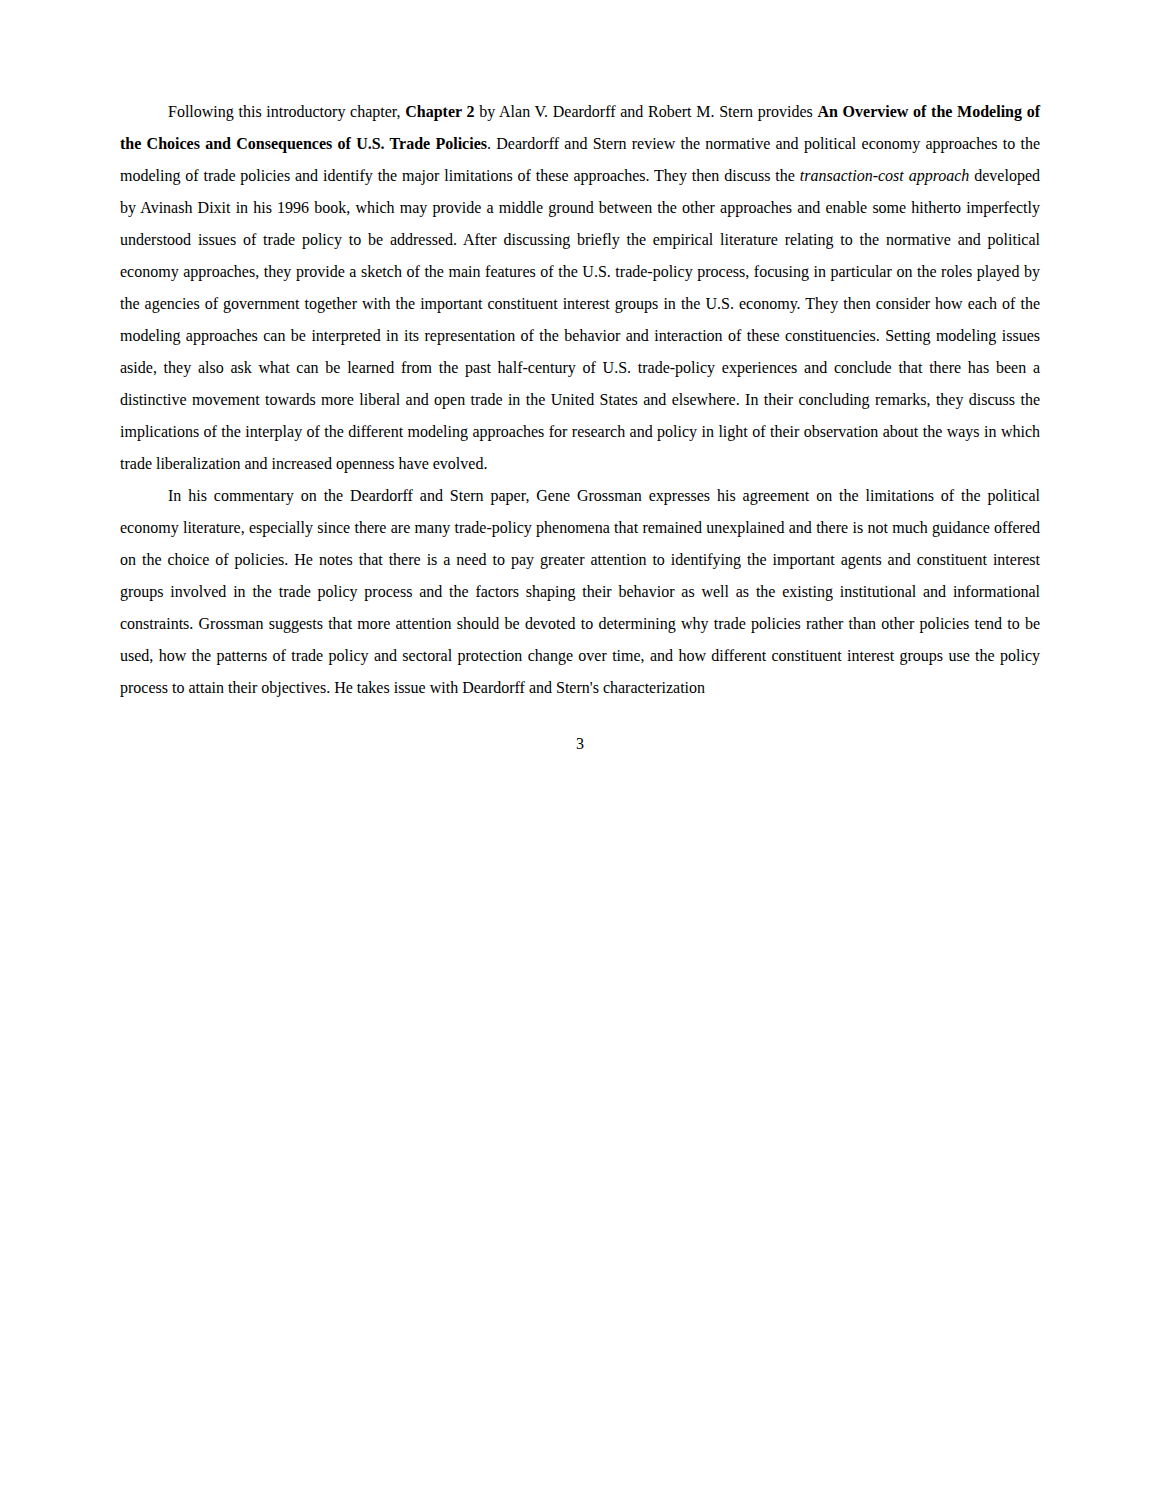Following this introductory chapter, Chapter 2 by Alan V. Deardorff and Robert M. Stern provides An Overview of the Modeling of the Choices and Consequences of U.S. Trade Policies. Deardorff and Stern review the normative and political economy approaches to the modeling of trade policies and identify the major limitations of these approaches. They then discuss the transaction-cost approach developed by Avinash Dixit in his 1996 book, which may provide a middle ground between the other approaches and enable some hitherto imperfectly understood issues of trade policy to be addressed. After discussing briefly the empirical literature relating to the normative and political economy approaches, they provide a sketch of the main features of the U.S. trade-policy process, focusing in particular on the roles played by the agencies of government together with the important constituent interest groups in the U.S. economy. They then consider how each of the modeling approaches can be interpreted in its representation of the behavior and interaction of these constituencies. Setting modeling issues aside, they also ask what can be learned from the past half-century of U.S. trade-policy experiences and conclude that there has been a distinctive movement towards more liberal and open trade in the United States and elsewhere. In their concluding remarks, they discuss the implications of the interplay of the different modeling approaches for research and policy in light of their observation about the ways in which trade liberalization and increased openness have evolved.
In his commentary on the Deardorff and Stern paper, Gene Grossman expresses his agreement on the limitations of the political economy literature, especially since there are many trade-policy phenomena that remained unexplained and there is not much guidance offered on the choice of policies. He notes that there is a need to pay greater attention to identifying the important agents and constituent interest groups involved in the trade policy process and the factors shaping their behavior as well as the existing institutional and informational constraints. Grossman suggests that more attention should be devoted to determining why trade policies rather than other policies tend to be used, how the patterns of trade policy and sectoral protection change over time, and how different constituent interest groups use the policy process to attain their objectives. He takes issue with Deardorff and Stern's characterization
3